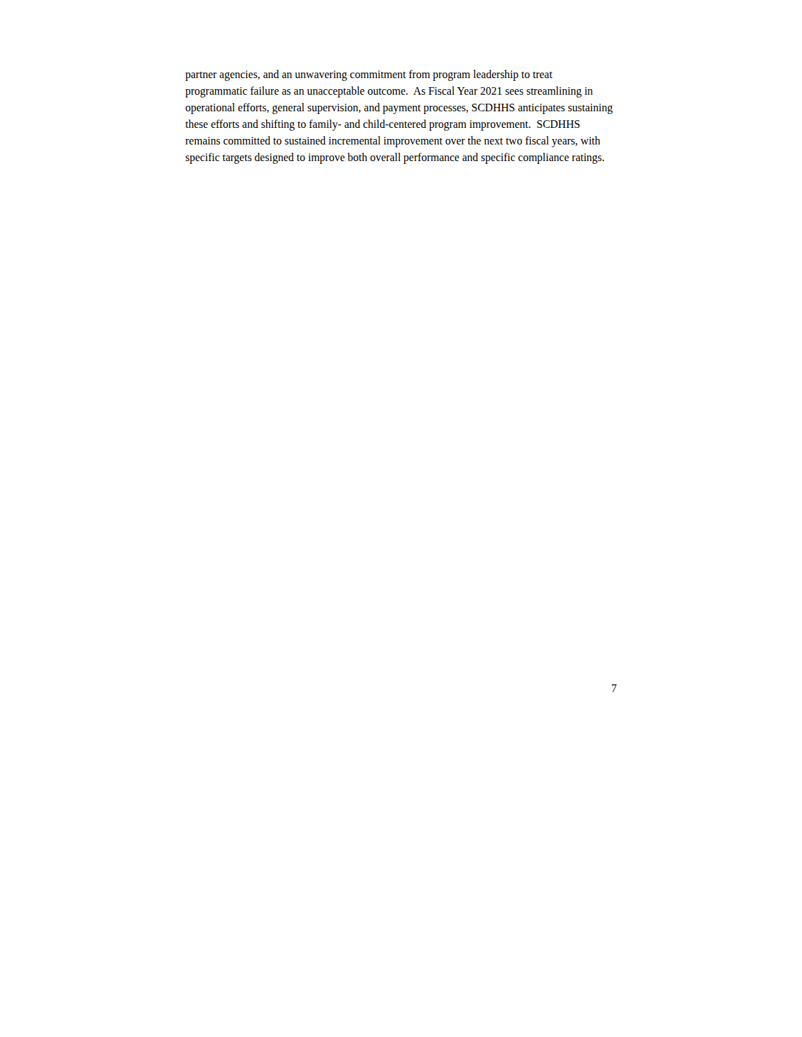partner agencies, and an unwavering commitment from program leadership to treat programmatic failure as an unacceptable outcome. As Fiscal Year 2021 sees streamlining in operational efforts, general supervision, and payment processes, SCDHHS anticipates sustaining these efforts and shifting to family- and child-centered program improvement. SCDHHS remains committed to sustained incremental improvement over the next two fiscal years, with specific targets designed to improve both overall performance and specific compliance ratings.
7